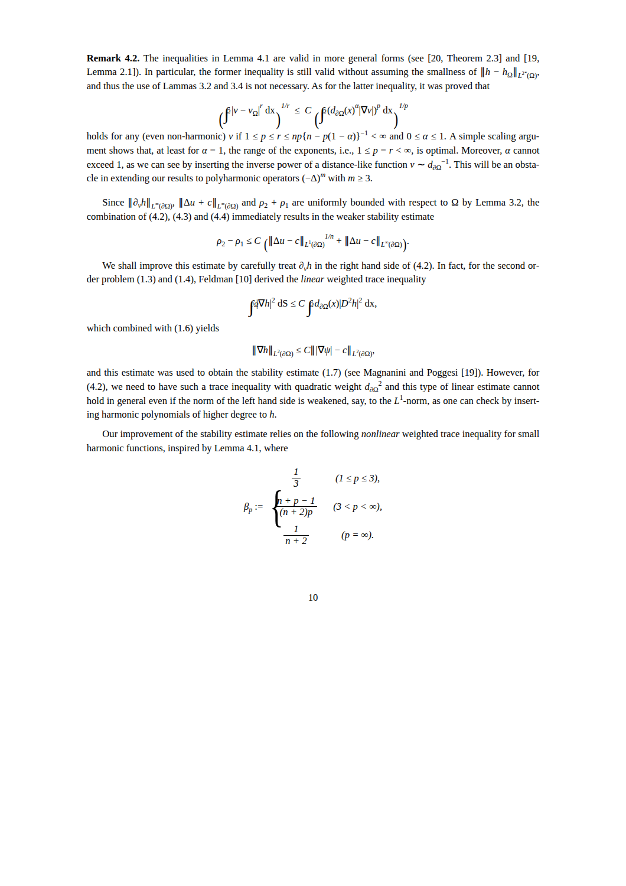Remark 4.2. The inequalities in Lemma 4.1 are valid in more general forms (see [20, Theorem 2.3] and [19, Lemma 2.1]). In particular, the former inequality is still valid without assuming the smallness of ∥h − hΩ∥L2*(Ω), and thus the use of Lammas 3.2 and 3.4 is not necessary. As for the latter inequality, it was proved that
(∫Ω |v − vΩ|r dx) 1/r ≤ C (∫Ω (d∂Ω(x)α|∇v|)p dx) 1/p
holds for any (even non-harmonic) v if 1 ≤ p ≤ r ≤ np{n − p(1 − α)}−1 < ∞ and 0 ≤ α ≤ 1. A simple scaling argument shows that, at least for α = 1, the range of the exponents, i.e., 1 ≤ p = r < ∞, is optimal. Moreover, α cannot exceed 1, as we can see by inserting the inverse power of a distance-like function v ∼ d∂Ω−1. This will be an obstacle in extending our results to polyharmonic operators (−Δ)m with m ≥ 3.
Since ∥∂νh∥L∞(∂Ω), ∥Δu + c∥L∞(∂Ω) and ρ2 + ρ1 are uniformly bounded with respect to Ω by Lemma 3.2, the combination of (4.2), (4.3) and (4.4) immediately results in the weaker stability estimate
ρ2 − ρ1 ≤ C (∥Δu − c∥L1(∂Ω)1/n + ∥Δu − c∥L∞(∂Ω)).
We shall improve this estimate by carefully treat ∂νh in the right hand side of (4.2). In fact, for the second order problem (1.3) and (1.4), Feldman [10] derived the linear weighted trace inequality
∫∂Ω |∇h|2 dS ≤ C ∫Ω d∂Ω(x)|D2h|2 dx,
which combined with (1.6) yields
∥∇h∥L2(∂Ω) ≤ C∥|∇ψ| − c∥L2(∂Ω),
and this estimate was used to obtain the stability estimate (1.7) (see Magnanini and Poggesi [19]). However, for (4.2), we need to have such a trace inequality with quadratic weight d∂Ω2 and this type of linear estimate cannot hold in general even if the norm of the left hand side is weakened, say, to the L1-norm, as one can check by inserting harmonic polynomials of higher degree to h.
Our improvement of the stability estimate relies on the following nonlinear weighted trace inequality for small harmonic functions, inspired by Lemma 4.1, where
βp := {
| 1 3 | (1 ≤ p ≤ 3), |
| n + p − 1 ( n + 2) p | (3 < p < ∞), |
| 1 n + 2 | ( p = ∞). |
10